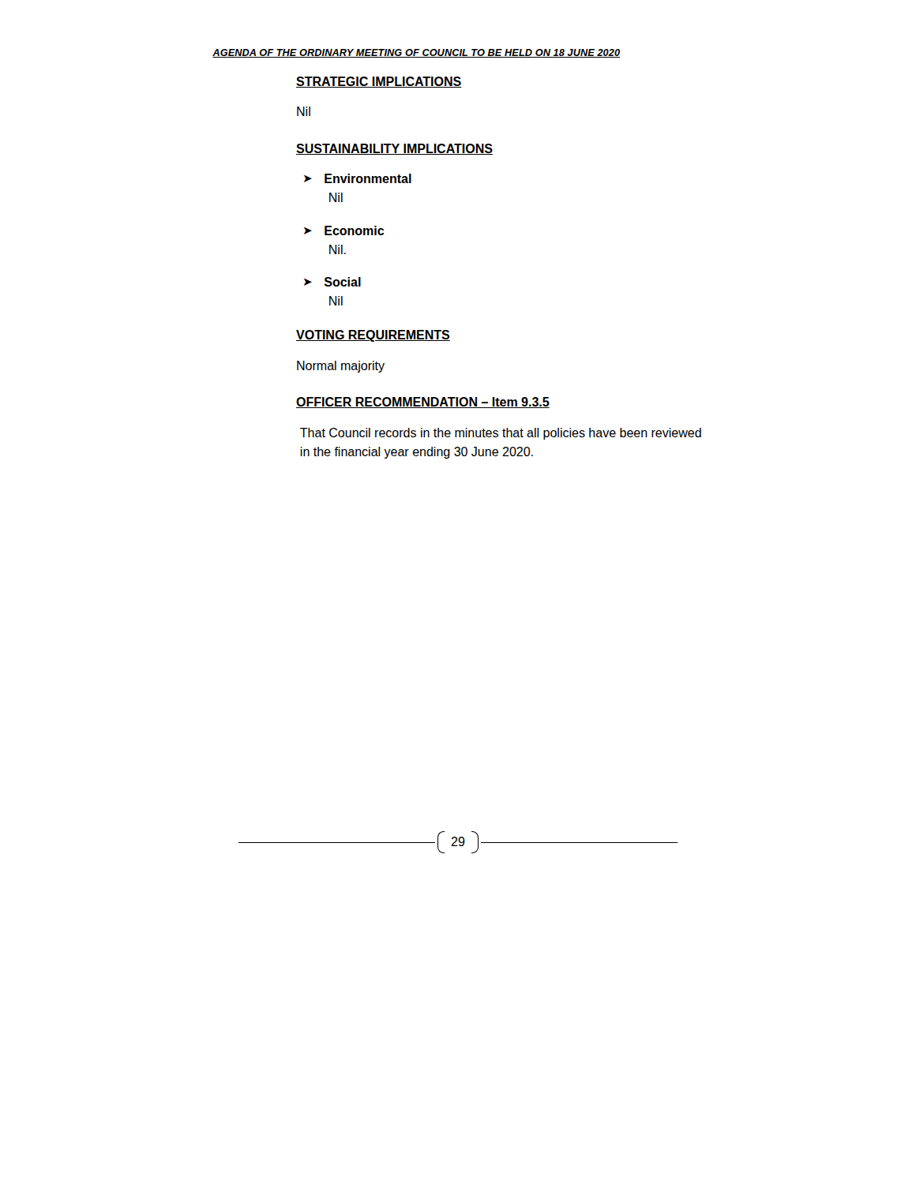AGENDA OF THE ORDINARY MEETING OF COUNCIL TO BE HELD ON 18 JUNE 2020
STRATEGIC IMPLICATIONS
Nil
SUSTAINABILITY IMPLICATIONS
Environmental Nil
Economic Nil.
Social Nil
VOTING REQUIREMENTS
Normal majority
OFFICER RECOMMENDATION – Item 9.3.5
That Council records in the minutes that all policies have been reviewed in the financial year ending 30 June 2020.
29